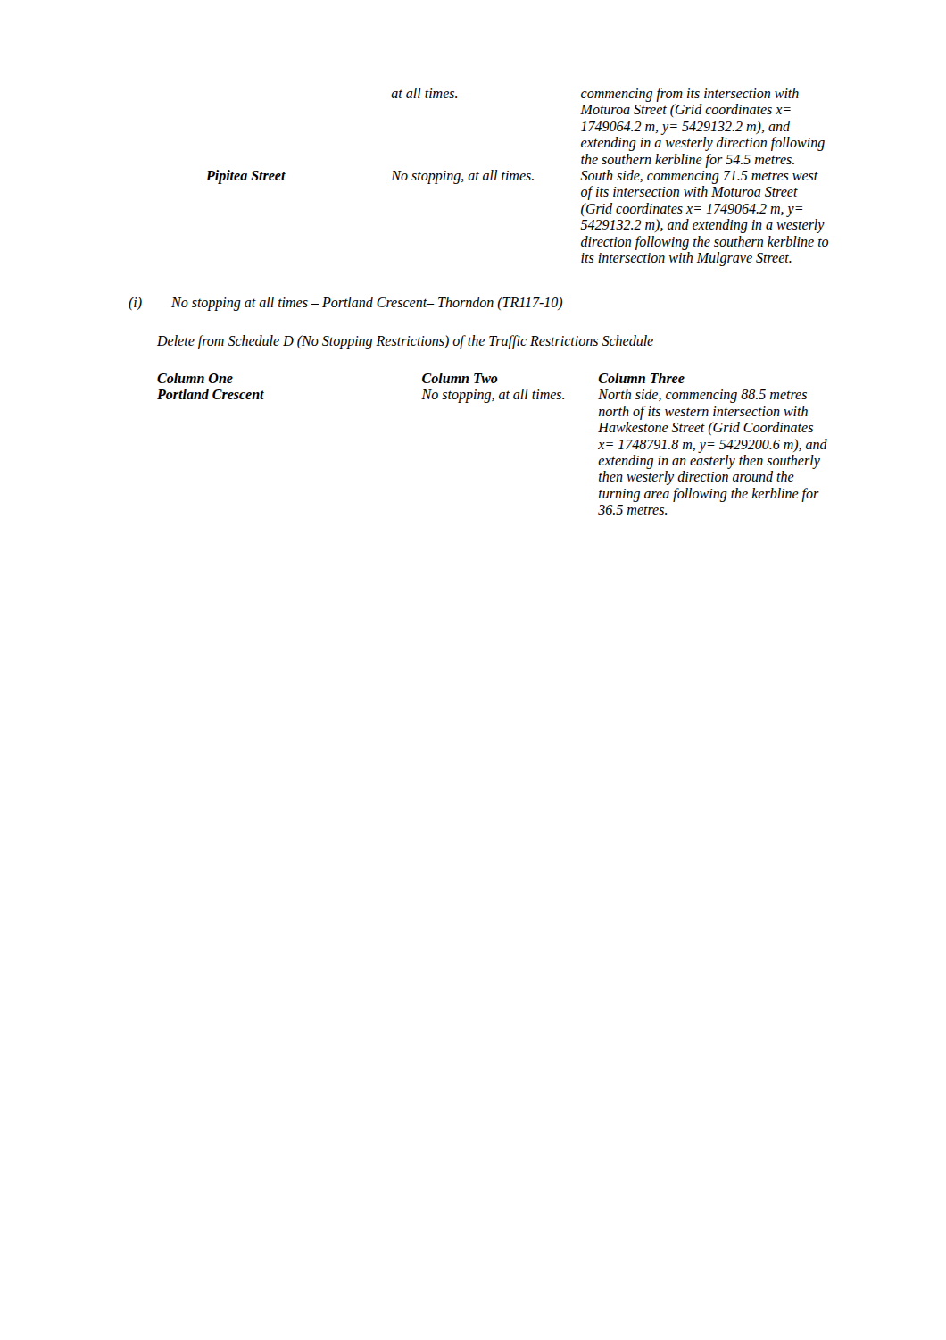| | at all times. | commencing from its intersection with Moturoa Street (Grid coordinates x= 1749064.2 m, y= 5429132.2 m), and extending in a westerly direction following the southern kerbline for 54.5 metres. |
| Pipitea Street | No stopping, at all times. | South side, commencing 71.5 metres west of its intersection with Moturoa Street (Grid coordinates x= 1749064.2 m, y= 5429132.2 m), and extending in a westerly direction following the southern kerbline to its intersection with Mulgrave Street. |
(i)
No stopping at all times – Portland Crescent– Thorndon (TR117-10)
Delete from Schedule D (No Stopping Restrictions) of the Traffic Restrictions Schedule
| Column One | Column Two | Column Three |
| Portland Crescent | No stopping, at all times. | North side, commencing 88.5 metres north of its western intersection with Hawkestone Street (Grid Coordinates x= 1748791.8 m, y= 5429200.6 m), and extending in an easterly then southerly then westerly direction around the turning area following the kerbline for 36.5 metres. |